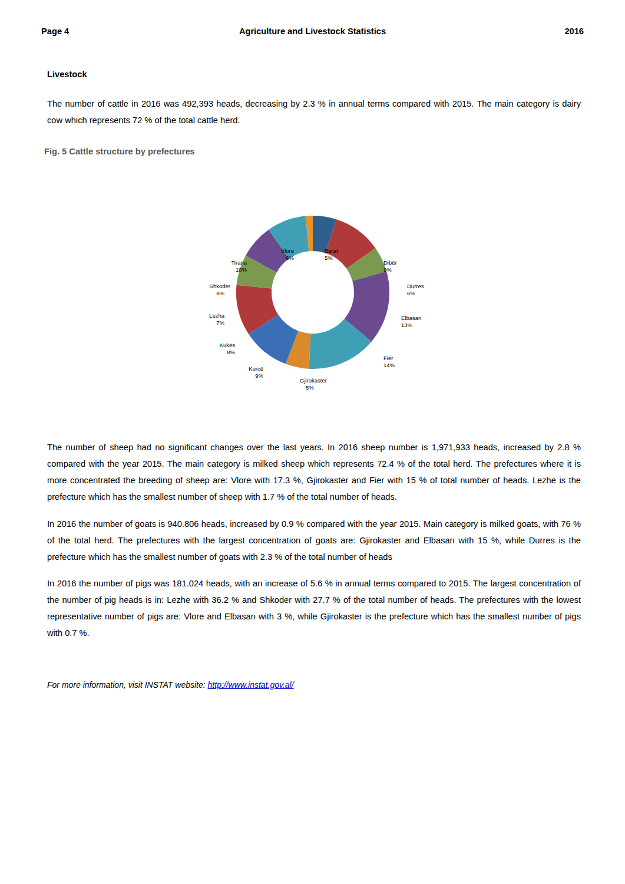Page 4
Agriculture and Livestock Statistics
2016
Livestock
The number of cattle in 2016 was 492,393 heads, decreasing by 2.3 % in annual terms compared with 2015. The main category is dairy cow which represents 72 % of the total cattle herd.
Fig. 5 Cattle structure by prefectures
Berat 5% Dibër 9% Durrës 6% Elbasan 13% Fier 14% Gjirokastër 5% Korcë 9% Kukës 8% Lezha 7% Shkodër 8% Tirana 10% Vlore 6%
The number of sheep had no significant changes over the last years. In 2016 sheep number is 1,971,933 heads, increased by 2.8 % compared with the year 2015. The main category is milked sheep which represents 72.4 % of the total herd. The prefectures where it is more concentrated the breeding of sheep are: Vlore with 17.3 %, Gjirokaster and Fier with 15 % of total number of heads. Lezhe is the prefecture which has the smallest number of sheep with 1.7 % of the total number of heads.
In 2016 the number of goats is 940.806 heads, increased by 0.9 % compared with the year 2015. Main category is milked goats, with 76 % of the total herd. The prefectures with the largest concentration of goats are: Gjirokaster and Elbasan with 15 %, while Durres is the prefecture which has the smallest number of goats with 2.3 % of the total number of heads
In 2016 the number of pigs was 181.024 heads, with an increase of 5.6 % in annual terms compared to 2015. The largest concentration of the number of pig heads is in: Lezhe with 36.2 % and Shkoder with 27.7 % of the total number of heads. The prefectures with the lowest representative number of pigs are: Vlore and Elbasan with 3 %, while Gjirokaster is the prefecture which has the smallest number of pigs with 0.7 %.
For more information, visit INSTAT website: http://www.instat.gov.al/